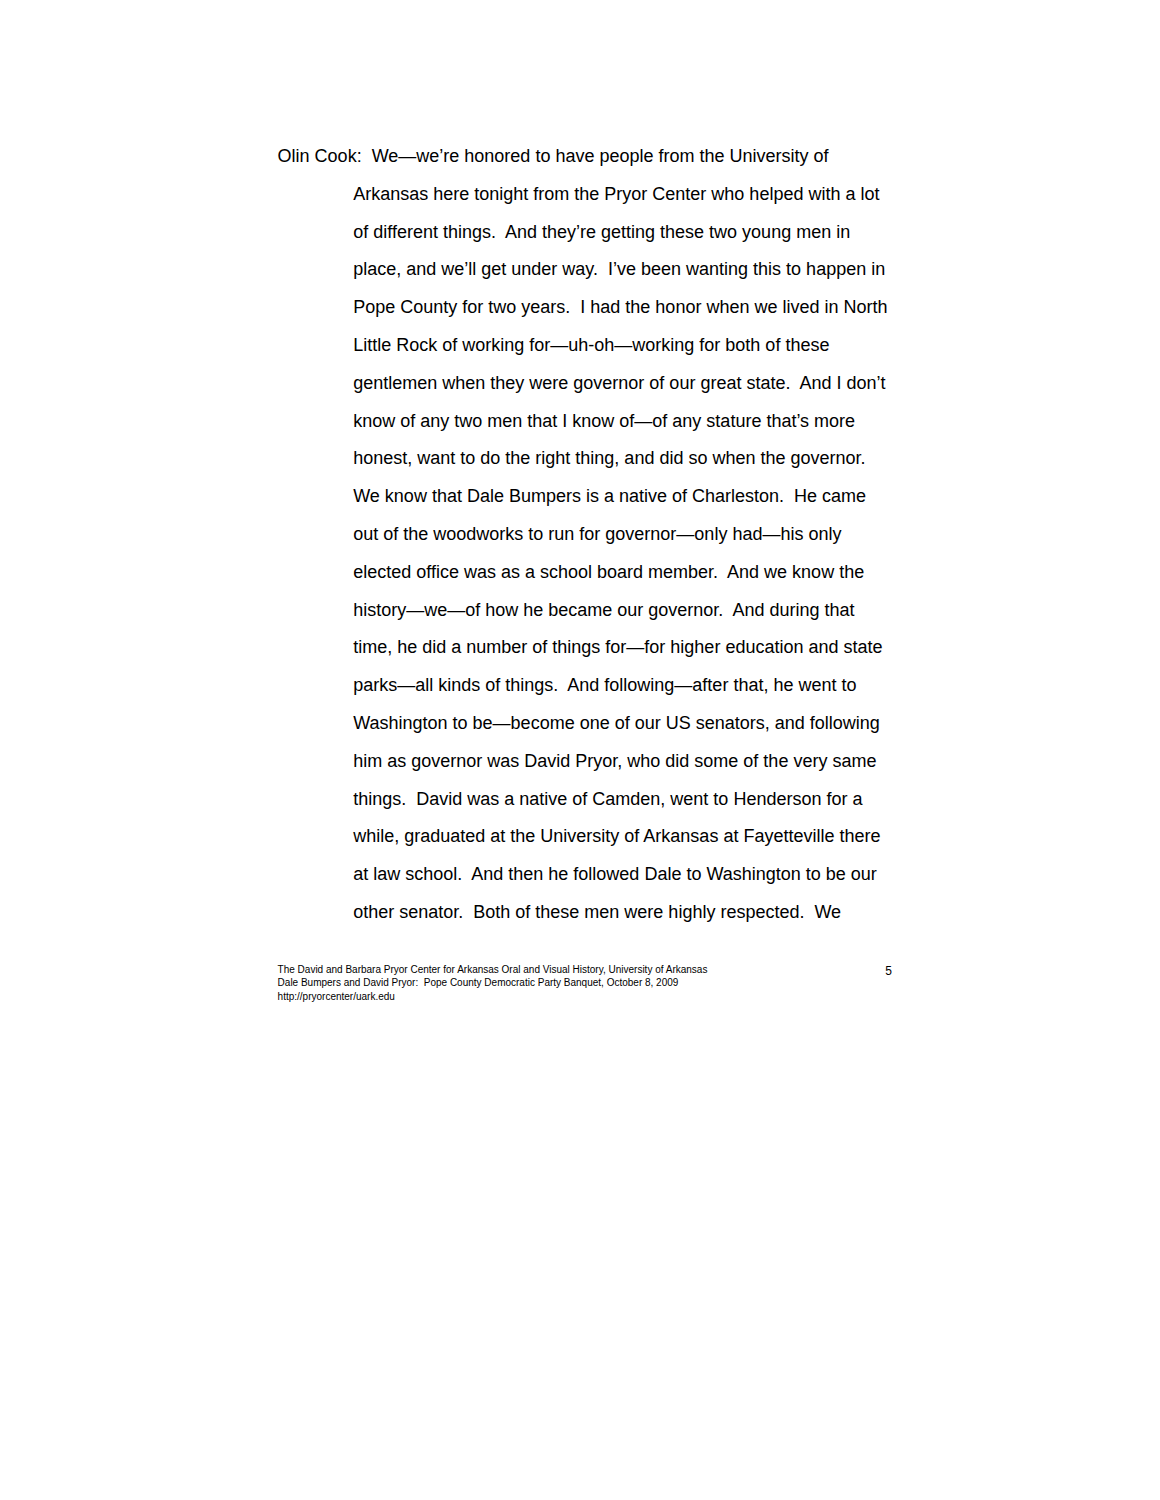Olin Cook: We—we’re honored to have people from the University of Arkansas here tonight from the Pryor Center who helped with a lot of different things. And they’re getting these two young men in place, and we’ll get under way. I’ve been wanting this to happen in Pope County for two years. I had the honor when we lived in North Little Rock of working for—uh-oh—working for both of these gentlemen when they were governor of our great state. And I don’t know of any two men that I know of—of any stature that’s more honest, want to do the right thing, and did so when the governor. We know that Dale Bumpers is a native of Charleston. He came out of the woodworks to run for governor—only had—his only elected office was as a school board member. And we know the history—we—of how he became our governor. And during that time, he did a number of things for—for higher education and state parks—all kinds of things. And following—after that, he went to Washington to be—become one of our US senators, and following him as governor was David Pryor, who did some of the very same things. David was a native of Camden, went to Henderson for a while, graduated at the University of Arkansas at Fayetteville there at law school. And then he followed Dale to Washington to be our other senator. Both of these men were highly respected. We
| The David and Barbara Pryor Center for Arkansas Oral and Visual History, University of Arkansas Dale Bumpers and David Pryor: Pope County Democratic Party Banquet, October 8, 2009 http://pryorcenter/uark.edu | 5 |